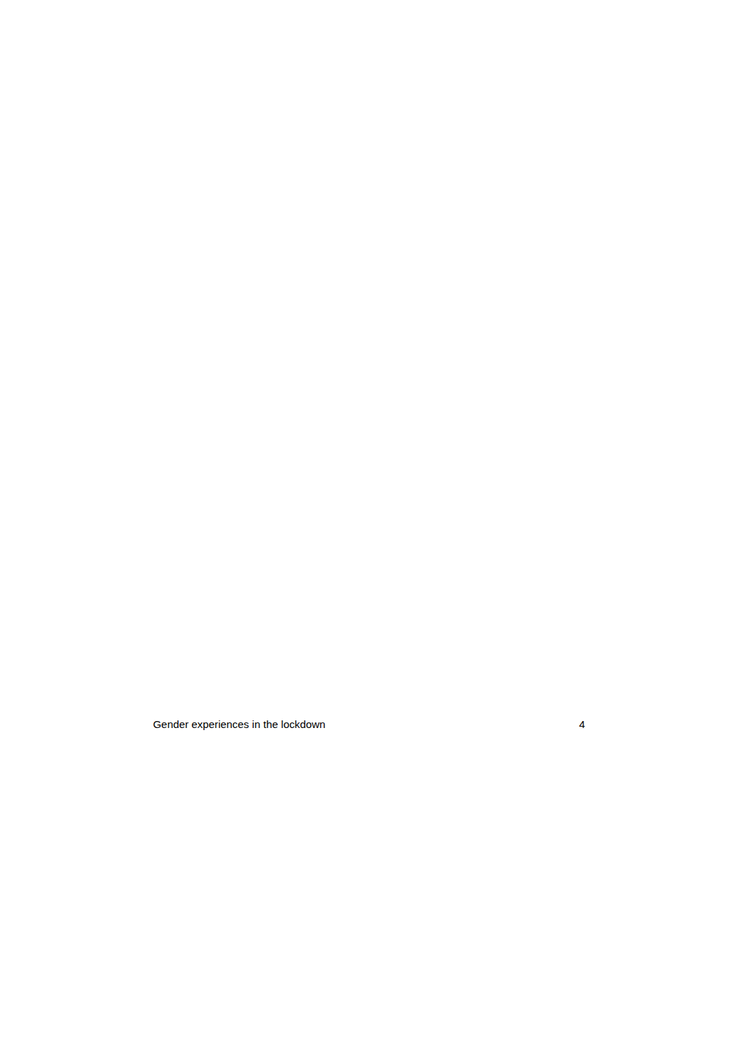Gender experiences in the lockdown 4